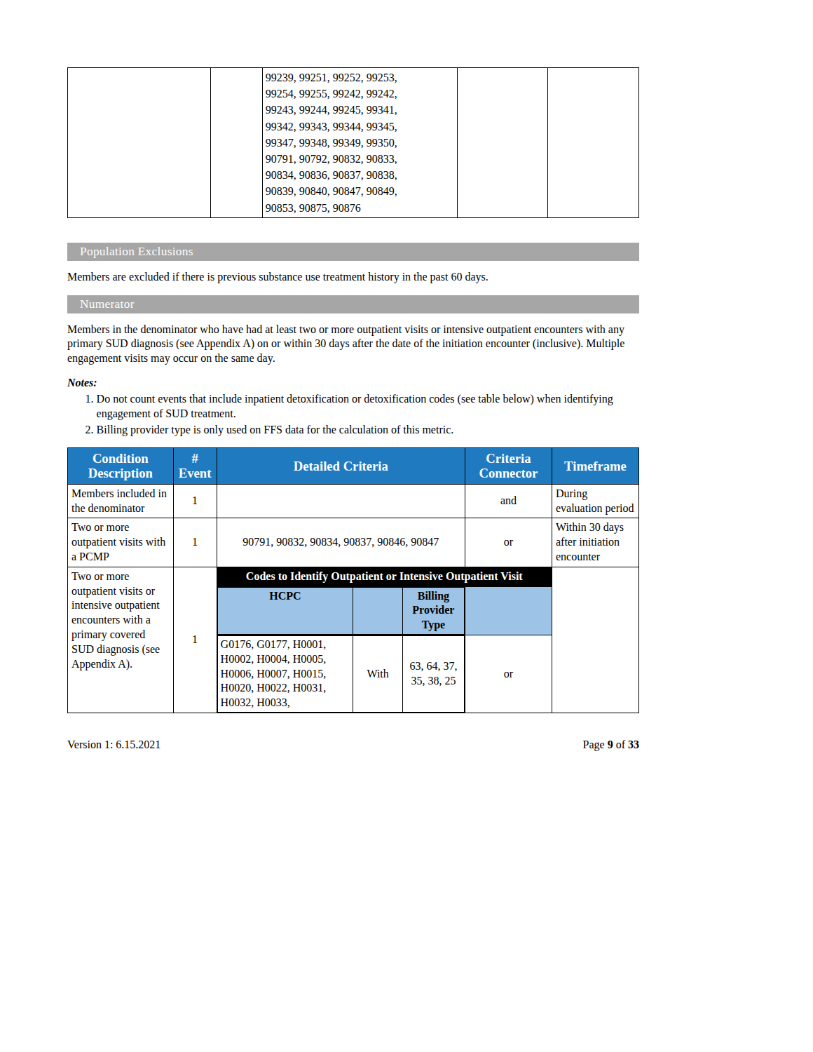| | | 99239, 99251, 99252, 99253, 99254, 99255, 99242, 99242, 99243, 99244, 99245, 99341, 99342, 99343, 99344, 99345, 99347, 99348, 99349, 99350, 90791, 90792, 90832, 90833, 90834, 90836, 90837, 90838, 90839, 90840, 90847, 90849, 90853, 90875, 90876 | | |
Population Exclusions
Members are excluded if there is previous substance use treatment history in the past 60 days.
Numerator
Members in the denominator who have had at least two or more outpatient visits or intensive outpatient encounters with any primary SUD diagnosis (see Appendix A) on or within 30 days after the date of the initiation encounter (inclusive). Multiple engagement visits may occur on the same day.
Notes:
Do not count events that include inpatient detoxification or detoxification codes (see table below) when identifying engagement of SUD treatment.
Billing provider type is only used on FFS data for the calculation of this metric.
| Condition Description | # Event | Detailed Criteria | Criteria Connector | Timeframe |
| --- | --- | --- | --- | --- |
| Members included in the denominator | 1 | | and | During evaluation period |
| Two or more outpatient visits with a PCMP | 1 | 90791, 90832, 90834, 90837, 90846, 90847 | or | Within 30 days after initiation encounter |
| Two or more outpatient visits or intensive outpatient encounters with a primary covered SUD diagnosis (see Appendix A). | 1 | Codes to Identify Outpatient or Intensive Outpatient Visit | |
| / HCPC / / Billing Provider Type / | |
| / G0176, G0177, H0001, H0002, H0004, H0005, H0006, H0007, H0015, H0020, H0022, H0031, H0032, H0033, / With / 63, 64, 37, 35, 38, 25 / | or |
Version 1: 6.15.2021
Page 9 of 33